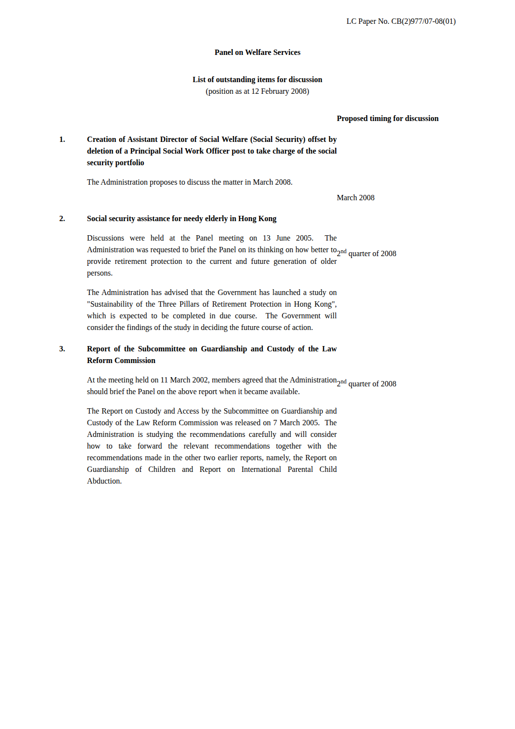LC Paper No. CB(2)977/07-08(01)
Panel on Welfare Services
List of outstanding items for discussion
(position as at 12 February 2008)
| | | Proposed timing for discussion |
| 1. | Creation of Assistant Director of Social Welfare (Social Security) offset by deletion of a Principal Social Work Officer post to take charge of the social security portfolio The Administration proposes to discuss the matter in March 2008. | March 2008 |
| 2. | Social security assistance for needy elderly in Hong Kong Discussions were held at the Panel meeting on 13 June 2005. The Administration was requested to brief the Panel on its thinking on how better to provide retirement protection to the current and future generation of older persons. The Administration has advised that the Government has launched a study on "Sustainability of the Three Pillars of Retirement Protection in Hong Kong", which is expected to be completed in due course. The Government will consider the findings of the study in deciding the future course of action. | 2 nd quarter of 2008 |
| 3. | Report of the Subcommittee on Guardianship and Custody of the Law Reform Commission At the meeting held on 11 March 2002, members agreed that the Administration should brief the Panel on the above report when it became available. The Report on Custody and Access by the Subcommittee on Guardianship and Custody of the Law Reform Commission was released on 7 March 2005. The Administration is studying the recommendations carefully and will consider how to take forward the relevant recommendations together with the recommendations made in the other two earlier reports, namely, the Report on Guardianship of Children and Report on International Parental Child Abduction. | 2 nd quarter of 2008 |